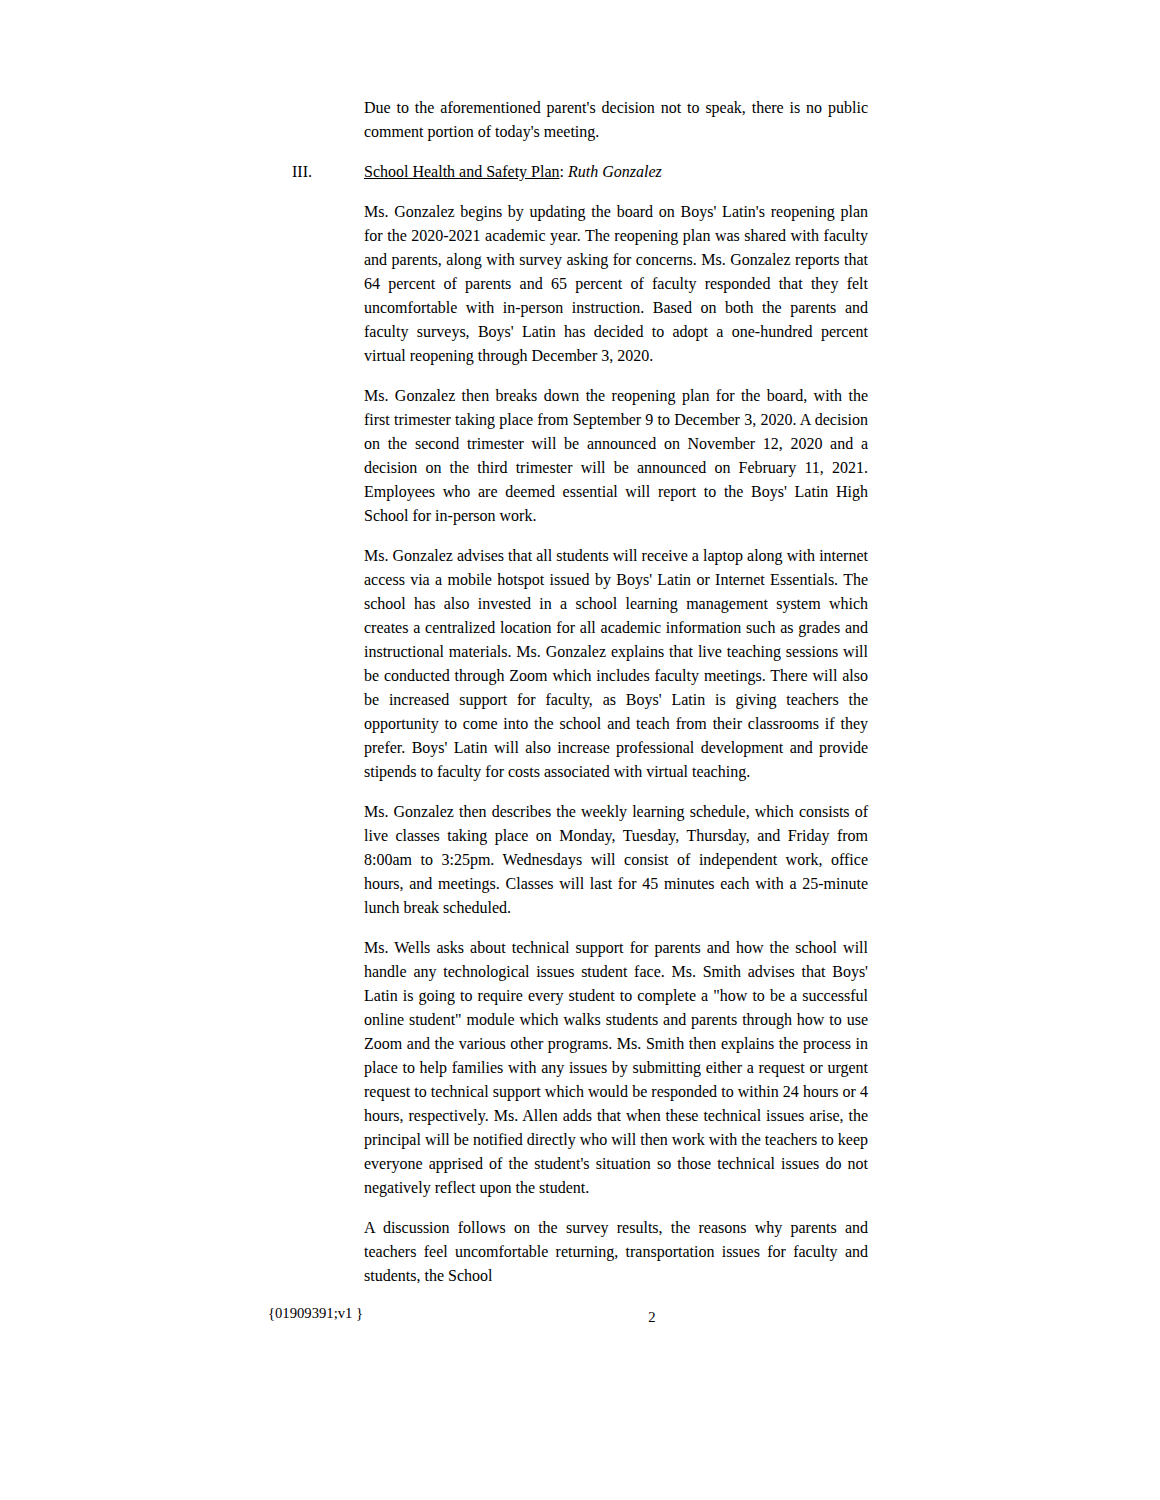Due to the aforementioned parent's decision not to speak, there is no public comment portion of today's meeting.
III.
School Health and Safety Plan: Ruth Gonzalez
Ms. Gonzalez begins by updating the board on Boys' Latin's reopening plan for the 2020-2021 academic year. The reopening plan was shared with faculty and parents, along with survey asking for concerns. Ms. Gonzalez reports that 64 percent of parents and 65 percent of faculty responded that they felt uncomfortable with in-person instruction. Based on both the parents and faculty surveys, Boys' Latin has decided to adopt a one-hundred percent virtual reopening through December 3, 2020.
Ms. Gonzalez then breaks down the reopening plan for the board, with the first trimester taking place from September 9 to December 3, 2020. A decision on the second trimester will be announced on November 12, 2020 and a decision on the third trimester will be announced on February 11, 2021. Employees who are deemed essential will report to the Boys' Latin High School for in-person work.
Ms. Gonzalez advises that all students will receive a laptop along with internet access via a mobile hotspot issued by Boys' Latin or Internet Essentials. The school has also invested in a school learning management system which creates a centralized location for all academic information such as grades and instructional materials. Ms. Gonzalez explains that live teaching sessions will be conducted through Zoom which includes faculty meetings. There will also be increased support for faculty, as Boys' Latin is giving teachers the opportunity to come into the school and teach from their classrooms if they prefer. Boys' Latin will also increase professional development and provide stipends to faculty for costs associated with virtual teaching.
Ms. Gonzalez then describes the weekly learning schedule, which consists of live classes taking place on Monday, Tuesday, Thursday, and Friday from 8:00am to 3:25pm. Wednesdays will consist of independent work, office hours, and meetings. Classes will last for 45 minutes each with a 25-minute lunch break scheduled.
Ms. Wells asks about technical support for parents and how the school will handle any technological issues student face. Ms. Smith advises that Boys' Latin is going to require every student to complete a "how to be a successful online student" module which walks students and parents through how to use Zoom and the various other programs. Ms. Smith then explains the process in place to help families with any issues by submitting either a request or urgent request to technical support which would be responded to within 24 hours or 4 hours, respectively. Ms. Allen adds that when these technical issues arise, the principal will be notified directly who will then work with the teachers to keep everyone apprised of the student's situation so those technical issues do not negatively reflect upon the student.
A discussion follows on the survey results, the reasons why parents and teachers feel uncomfortable returning, transportation issues for faculty and students, the School
{01909391;v1 } 2